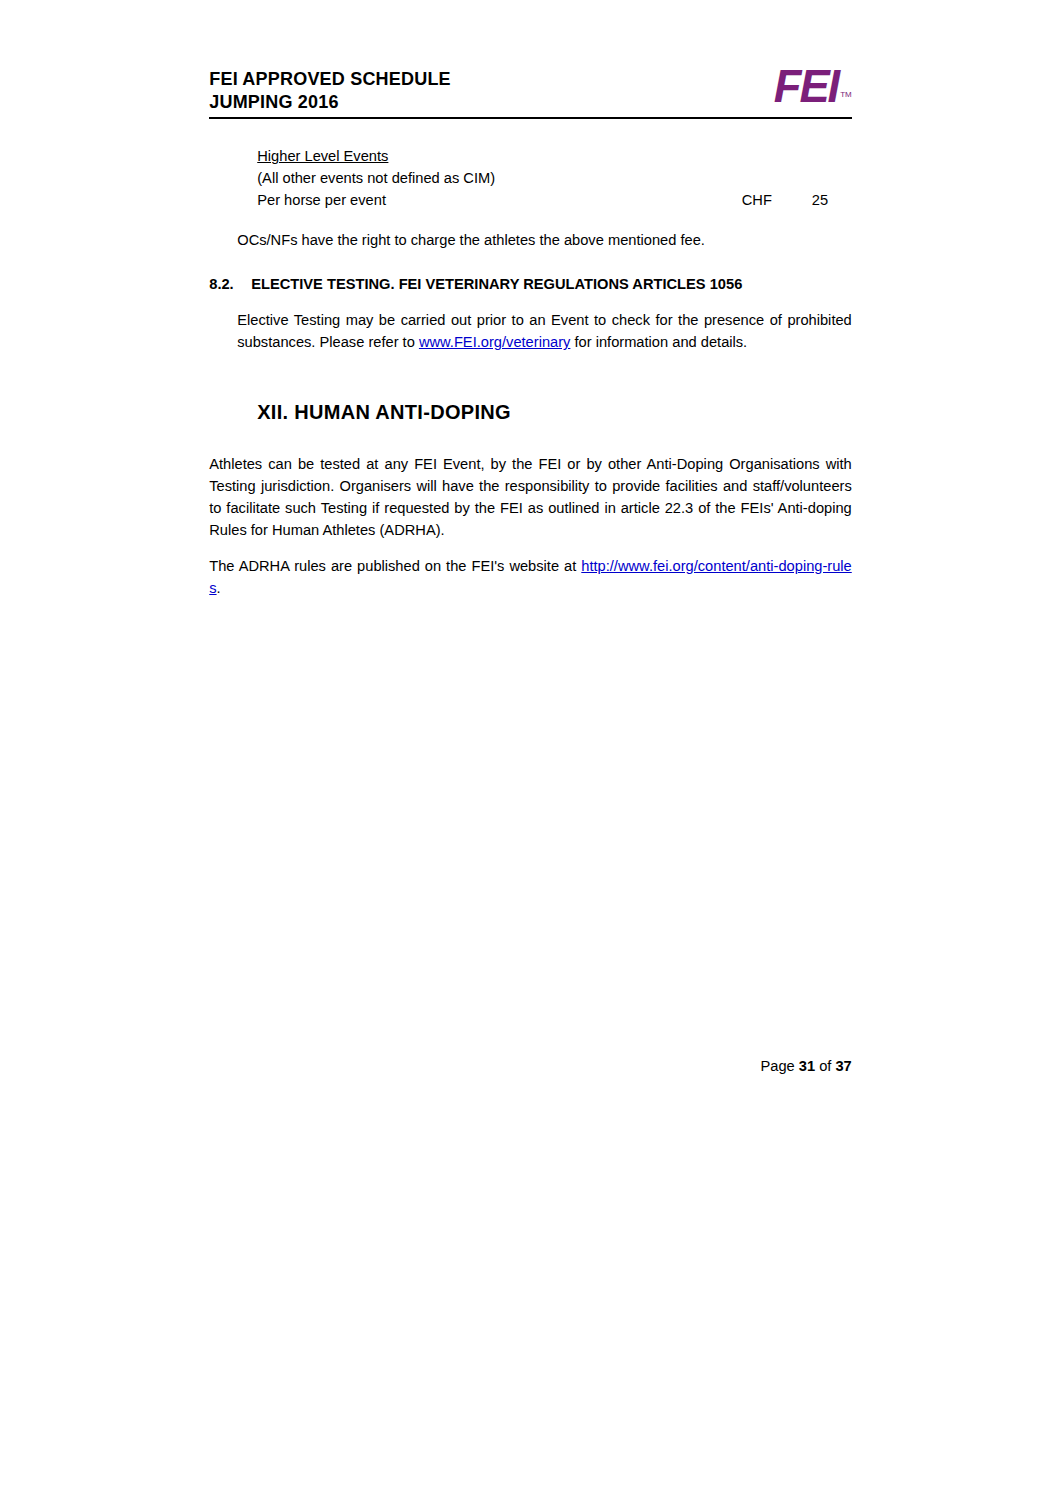FEI APPROVED SCHEDULE
JUMPING 2016
FEI TM
Higher Level Events
(All other events not defined as CIM)
Per horse per event CHF 25
OCs/NFs have the right to charge the athletes the above mentioned fee.
8.2. ELECTIVE TESTING. FEI VETERINARY REGULATIONS ARTICLES 1056
Elective Testing may be carried out prior to an Event to check for the presence of prohibited substances. Please refer to www.FEI.org/veterinary for information and details.
XII. HUMAN ANTI-DOPING
Athletes can be tested at any FEI Event, by the FEI or by other Anti-Doping Organisations with Testing jurisdiction. Organisers will have the responsibility to provide facilities and staff/volunteers to facilitate such Testing if requested by the FEI as outlined in article 22.3 of the FEIs' Anti-doping Rules for Human Athletes (ADRHA).
The ADRHA rules are published on the FEI's website at http://www.fei.org/content/anti-doping-rules.
Page 31 of 37